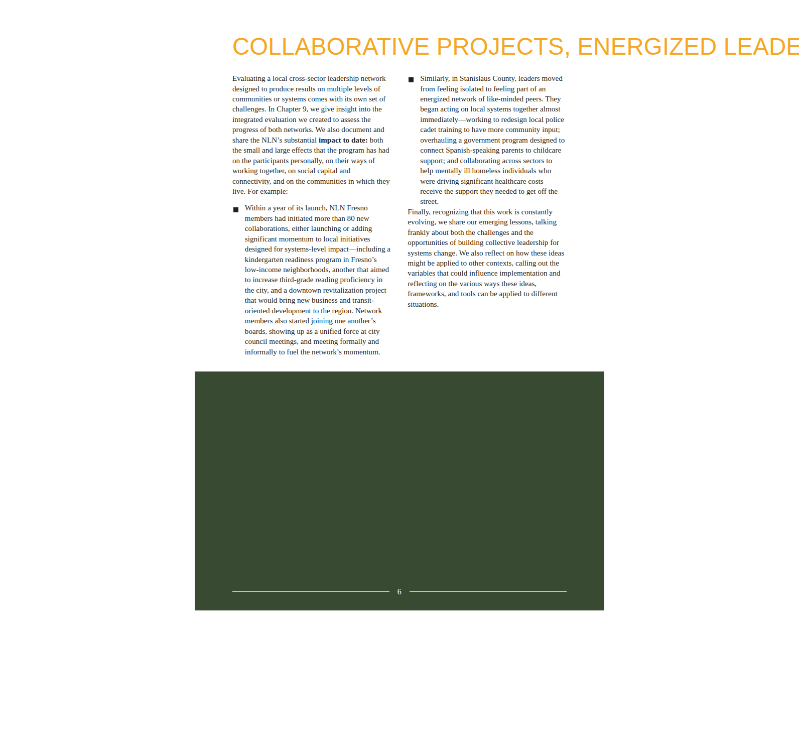Collaborative Projects, Energized Leaders
Evaluating a local cross-sector leadership network designed to produce results on multiple levels of communities or systems comes with its own set of challenges. In Chapter 9, we give insight into the integrated evaluation we created to assess the progress of both networks. We also document and share the NLN’s substantial impact to date: both the small and large effects that the program has had on the participants personally, on their ways of working together, on social capital and connectivity, and on the communities in which they live. For example:
Within a year of its launch, NLN Fresno members had initiated more than 80 new collaborations, either launching or adding significant momentum to local initiatives designed for systems-level impact—including a kindergarten readiness program in Fresno’s low-income neighborhoods, another that aimed to increase third-grade reading proficiency in the city, and a downtown revitalization project that would bring new business and transit-oriented development to the region. Network members also started joining one another’s boards, showing up as a unified force at city council meetings, and meeting formally and informally to fuel the network’s momentum.
Similarly, in Stanislaus County, leaders moved from feeling isolated to feeling part of an energized network of like-minded peers. They began acting on local systems together almost immediately—working to redesign local police cadet training to have more community input; overhauling a government program designed to connect Spanish-speaking parents to childcare support; and collaborating across sectors to help mentally ill homeless individuals who were driving significant healthcare costs receive the support they needed to get off the street.
Finally, recognizing that this work is constantly evolving, we share our emerging lessons, talking frankly about both the challenges and the opportunities of building collective leadership for systems change. We also reflect on how these ideas might be applied to other contexts, calling out the variables that could influence implementation and reflecting on the various ways these ideas, frameworks, and tools can be applied to different situations.
6